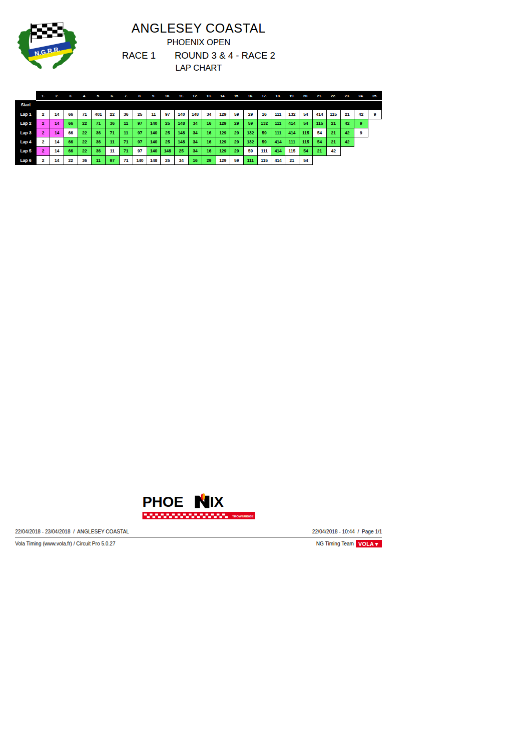N.G.R.R.
ANGLESEY COASTAL
PHOENIX OPEN
RACE 1 ROUND 3 & 4 - RACE 2
LAP CHART
| | 1. | 2. | 3. | 4. | 5. | 6. | 7. | 8. | 9. | 10. | 11. | 12. | 13. | 14. | 15. | 16. | 17. | 18. | 19. | 20. | 21. | 22. | 23. | 24. | 25. |
| --- | --- | --- | --- | --- | --- | --- | --- | --- | --- | --- | --- | --- | --- | --- | --- | --- | --- | --- | --- | --- | --- | --- | --- | --- | --- |
| Start | | | | | | | | | | | | | | | | | | | | | | | | | |
| Lap 1 | 2 | 14 | 66 | 71 | 401 | 22 | 36 | 25 | 11 | 97 | 140 | 148 | 34 | 129 | 59 | 29 | 16 | 111 | 132 | 54 | 414 | 115 | 21 | 42 | 9 |
| Lap 2 | 2 | 14 | 66 | 22 | 71 | 36 | 11 | 97 | 140 | 25 | 148 | 34 | 16 | 129 | 29 | 59 | 132 | 111 | 414 | 54 | 115 | 21 | 42 | 9 | |
| Lap 3 | 2 | 14 | 66 | 22 | 36 | 71 | 11 | 97 | 140 | 25 | 148 | 34 | 16 | 129 | 29 | 132 | 59 | 111 | 414 | 115 | 54 | 21 | 42 | 9 | |
| Lap 4 | 2 | 14 | 66 | 22 | 36 | 11 | 71 | 97 | 140 | 25 | 148 | 34 | 16 | 129 | 29 | 132 | 59 | 414 | 111 | 115 | 54 | 21 | 42 | | |
| Lap 5 | 2 | 14 | 66 | 22 | 36 | 11 | 71 | 97 | 140 | 148 | 25 | 34 | 16 | 129 | 29 | 59 | 111 | 414 | 115 | 54 | 21 | 42 | | | |
| Lap 6 | 2 | 14 | 22 | 36 | 11 | 97 | 71 | 140 | 148 | 25 | 34 | 16 | 29 | 129 | 59 | 111 | 115 | 414 | 21 | 54 | | | | | |
PHOE IX TROWBRIDGE
22/04/2018 - 23/04/2018 / ANGLESEY COASTAL 22/04/2018 - 10:44 / Page 1/1
Vola Timing (www.vola.fr) / Circuit Pro 5.0.27 NG Timing Team VOLA▼